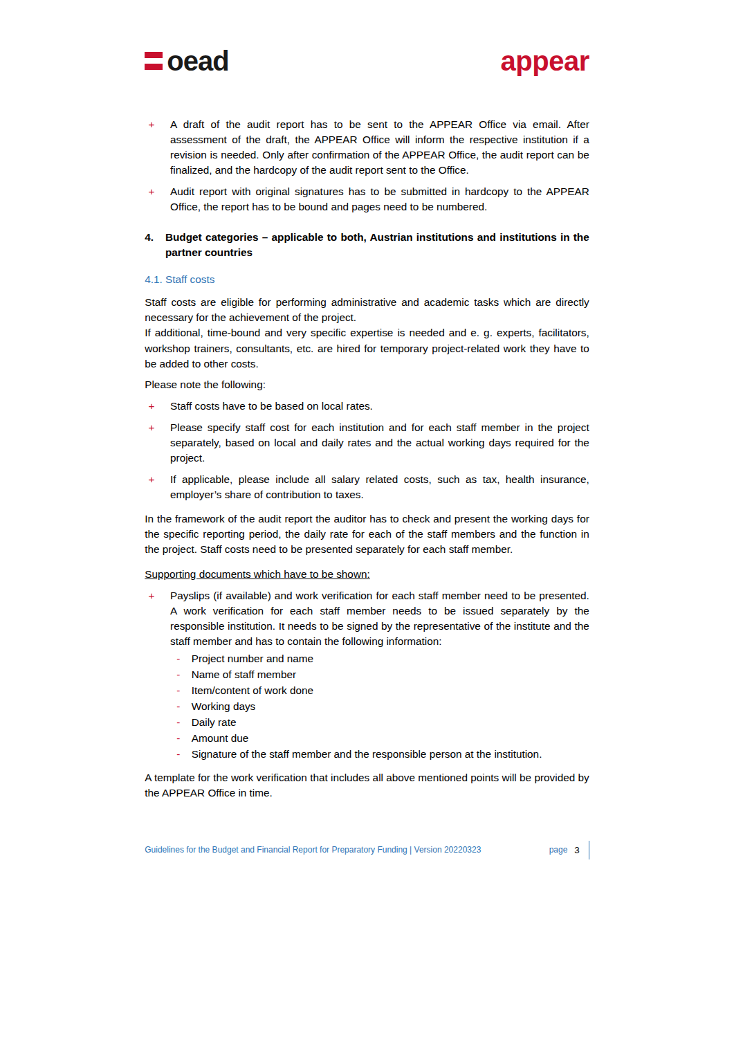oead
appear
A draft of the audit report has to be sent to the APPEAR Office via email. After assessment of the draft, the APPEAR Office will inform the respective institution if a revision is needed. Only after confirmation of the APPEAR Office, the audit report can be finalized, and the hardcopy of the audit report sent to the Office.
Audit report with original signatures has to be submitted in hardcopy to the APPEAR Office, the report has to be bound and pages need to be numbered.
4. Budget categories – applicable to both, Austrian institutions and institutions in the partner countries
4.1. Staff costs
Staff costs are eligible for performing administrative and academic tasks which are directly necessary for the achievement of the project.
If additional, time-bound and very specific expertise is needed and e. g. experts, facilitators, workshop trainers, consultants, etc. are hired for temporary project-related work they have to be added to other costs.
Please note the following:
Staff costs have to be based on local rates.
Please specify staff cost for each institution and for each staff member in the project separately, based on local and daily rates and the actual working days required for the project.
If applicable, please include all salary related costs, such as tax, health insurance, employer’s share of contribution to taxes.
In the framework of the audit report the auditor has to check and present the working days for the specific reporting period, the daily rate for each of the staff members and the function in the project. Staff costs need to be presented separately for each staff member.
Supporting documents which have to be shown:
Payslips (if available) and work verification for each staff member need to be presented. A work verification for each staff member needs to be issued separately by the responsible institution. It needs to be signed by the representative of the institute and the staff member and has to contain the following information:
Project number and name
Name of staff member
Item/content of work done
Working days
Daily rate
Amount due
Signature of the staff member and the responsible person at the institution.
A template for the work verification that includes all above mentioned points will be provided by the APPEAR Office in time.
Guidelines for the Budget and Financial Report for Preparatory Funding | Version 20220323
page 3